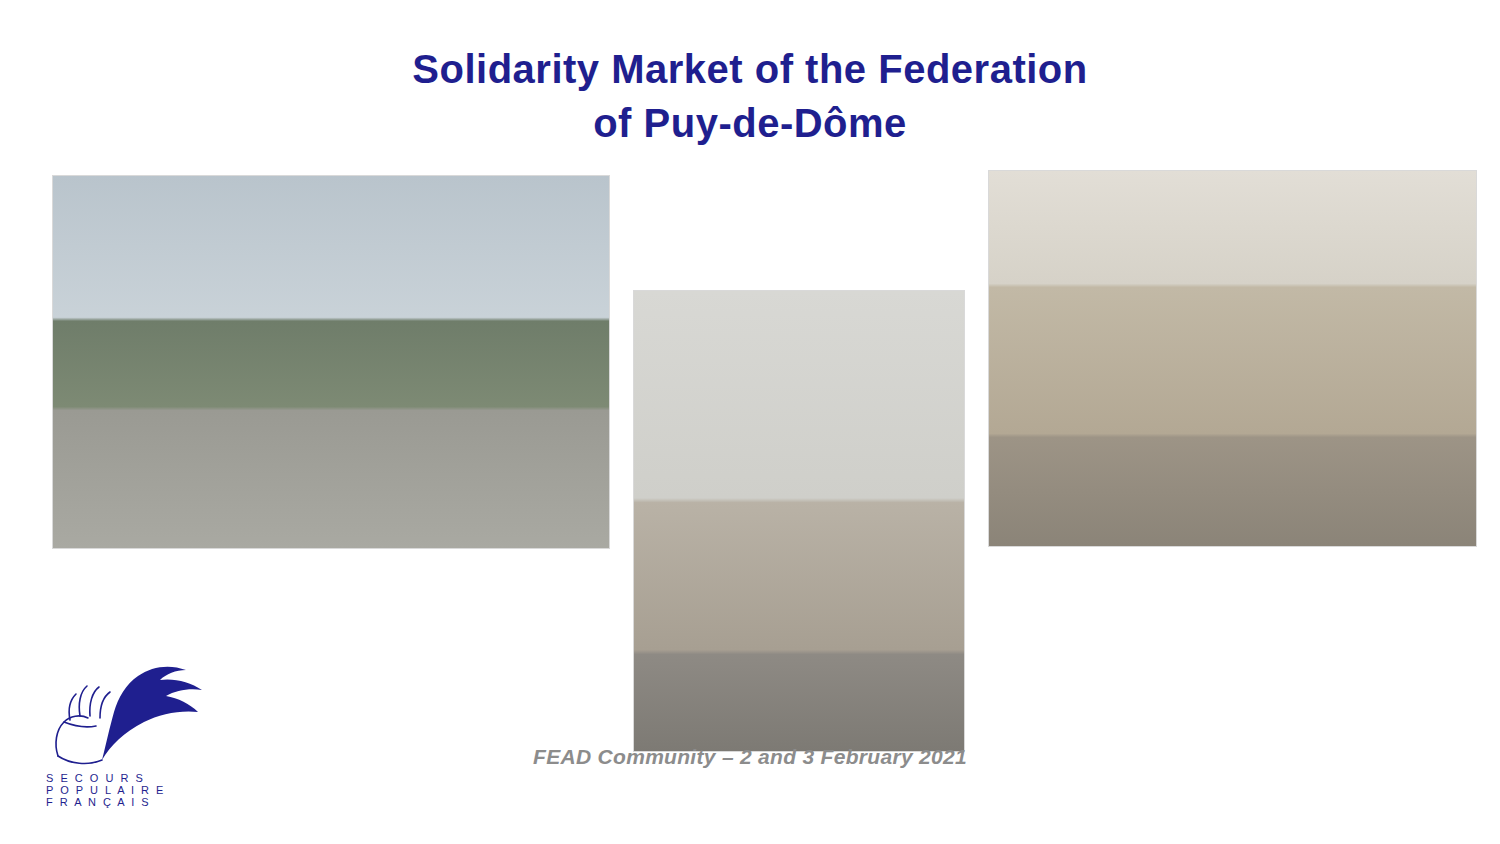Solidarity Market of the Federation
of Puy-de-Dôme
S E C O U R S P O P U L A I R E F R A N Ç A I S
FEAD Community – 2 and 3 February 2021